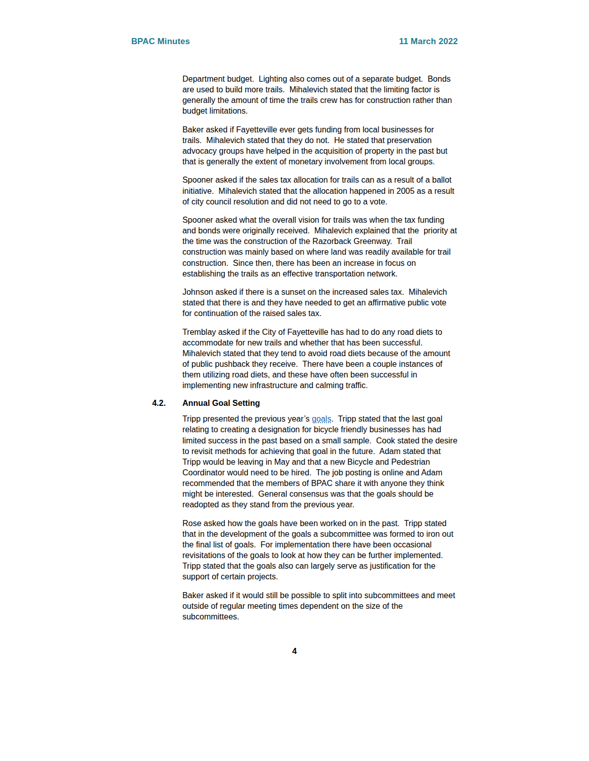BPAC Minutes
11 March 2022
Department budget. Lighting also comes out of a separate budget. Bonds are used to build more trails. Mihalevich stated that the limiting factor is generally the amount of time the trails crew has for construction rather than budget limitations.
Baker asked if Fayetteville ever gets funding from local businesses for trails. Mihalevich stated that they do not. He stated that preservation advocacy groups have helped in the acquisition of property in the past but that is generally the extent of monetary involvement from local groups.
Spooner asked if the sales tax allocation for trails can as a result of a ballot initiative. Mihalevich stated that the allocation happened in 2005 as a result of city council resolution and did not need to go to a vote.
Spooner asked what the overall vision for trails was when the tax funding and bonds were originally received. Mihalevich explained that the priority at the time was the construction of the Razorback Greenway. Trail construction was mainly based on where land was readily available for trail construction. Since then, there has been an increase in focus on establishing the trails as an effective transportation network.
Johnson asked if there is a sunset on the increased sales tax. Mihalevich stated that there is and they have needed to get an affirmative public vote for continuation of the raised sales tax.
Tremblay asked if the City of Fayetteville has had to do any road diets to accommodate for new trails and whether that has been successful. Mihalevich stated that they tend to avoid road diets because of the amount of public pushback they receive. There have been a couple instances of them utilizing road diets, and these have often been successful in implementing new infrastructure and calming traffic.
4.2.
Annual Goal Setting
Tripp presented the previous year’s goals. Tripp stated that the last goal relating to creating a designation for bicycle friendly businesses has had limited success in the past based on a small sample. Cook stated the desire to revisit methods for achieving that goal in the future. Adam stated that Tripp would be leaving in May and that a new Bicycle and Pedestrian Coordinator would need to be hired. The job posting is online and Adam recommended that the members of BPAC share it with anyone they think might be interested. General consensus was that the goals should be readopted as they stand from the previous year.
Rose asked how the goals have been worked on in the past. Tripp stated that in the development of the goals a subcommittee was formed to iron out the final list of goals. For implementation there have been occasional revisitations of the goals to look at how they can be further implemented. Tripp stated that the goals also can largely serve as justification for the support of certain projects.
Baker asked if it would still be possible to split into subcommittees and meet outside of regular meeting times dependent on the size of the subcommittees.
4